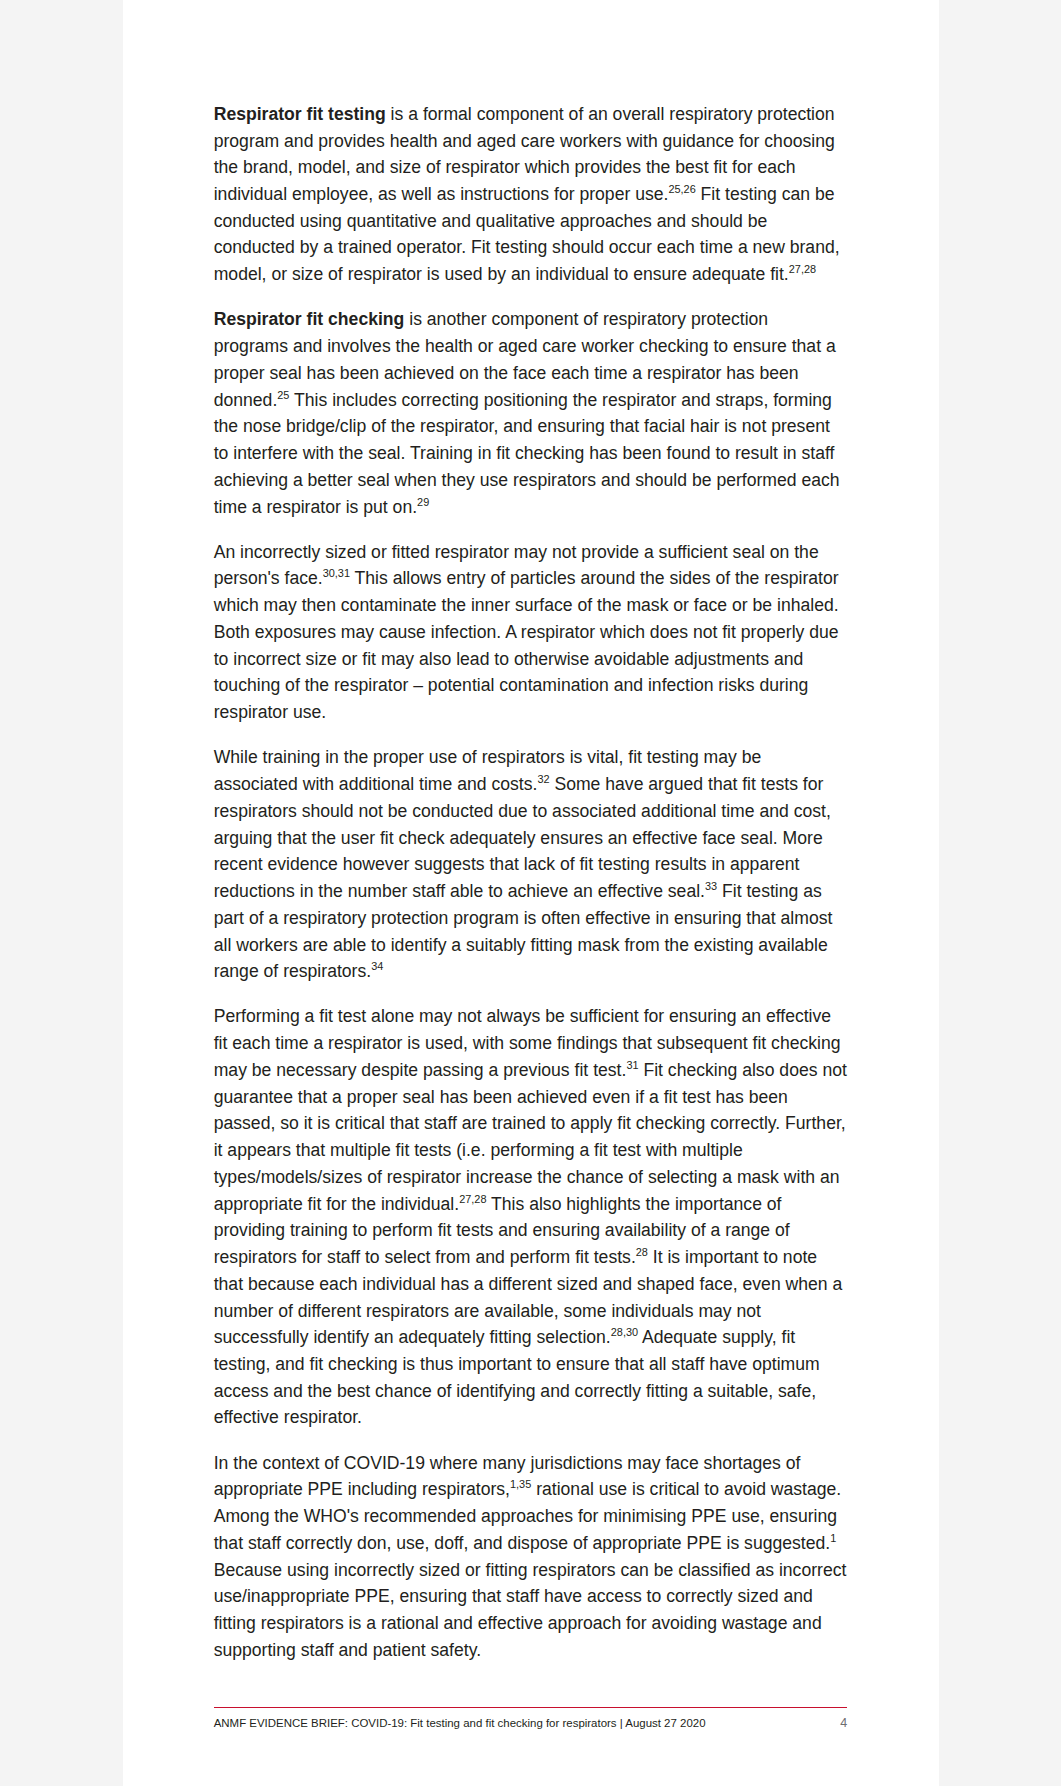Respirator fit testing is a formal component of an overall respiratory protection program and provides health and aged care workers with guidance for choosing the brand, model, and size of respirator which provides the best fit for each individual employee, as well as instructions for proper use.25,26 Fit testing can be conducted using quantitative and qualitative approaches and should be conducted by a trained operator. Fit testing should occur each time a new brand, model, or size of respirator is used by an individual to ensure adequate fit.27,28
Respirator fit checking is another component of respiratory protection programs and involves the health or aged care worker checking to ensure that a proper seal has been achieved on the face each time a respirator has been donned.25 This includes correcting positioning the respirator and straps, forming the nose bridge/clip of the respirator, and ensuring that facial hair is not present to interfere with the seal. Training in fit checking has been found to result in staff achieving a better seal when they use respirators and should be performed each time a respirator is put on.29
An incorrectly sized or fitted respirator may not provide a sufficient seal on the person's face.30,31 This allows entry of particles around the sides of the respirator which may then contaminate the inner surface of the mask or face or be inhaled. Both exposures may cause infection. A respirator which does not fit properly due to incorrect size or fit may also lead to otherwise avoidable adjustments and touching of the respirator – potential contamination and infection risks during respirator use.
While training in the proper use of respirators is vital, fit testing may be associated with additional time and costs.32 Some have argued that fit tests for respirators should not be conducted due to associated additional time and cost, arguing that the user fit check adequately ensures an effective face seal. More recent evidence however suggests that lack of fit testing results in apparent reductions in the number staff able to achieve an effective seal.33 Fit testing as part of a respiratory protection program is often effective in ensuring that almost all workers are able to identify a suitably fitting mask from the existing available range of respirators.34
Performing a fit test alone may not always be sufficient for ensuring an effective fit each time a respirator is used, with some findings that subsequent fit checking may be necessary despite passing a previous fit test.31 Fit checking also does not guarantee that a proper seal has been achieved even if a fit test has been passed, so it is critical that staff are trained to apply fit checking correctly. Further, it appears that multiple fit tests (i.e. performing a fit test with multiple types/models/sizes of respirator increase the chance of selecting a mask with an appropriate fit for the individual.27,28 This also highlights the importance of providing training to perform fit tests and ensuring availability of a range of respirators for staff to select from and perform fit tests.28 It is important to note that because each individual has a different sized and shaped face, even when a number of different respirators are available, some individuals may not successfully identify an adequately fitting selection.28,30 Adequate supply, fit testing, and fit checking is thus important to ensure that all staff have optimum access and the best chance of identifying and correctly fitting a suitable, safe, effective respirator.
In the context of COVID-19 where many jurisdictions may face shortages of appropriate PPE including respirators,1,35 rational use is critical to avoid wastage. Among the WHO's recommended approaches for minimising PPE use, ensuring that staff correctly don, use, doff, and dispose of appropriate PPE is suggested.1 Because using incorrectly sized or fitting respirators can be classified as incorrect use/inappropriate PPE, ensuring that staff have access to correctly sized and fitting respirators is a rational and effective approach for avoiding wastage and supporting staff and patient safety.
ANMF EVIDENCE BRIEF: COVID-19: Fit testing and fit checking for respirators | August 27 2020 4